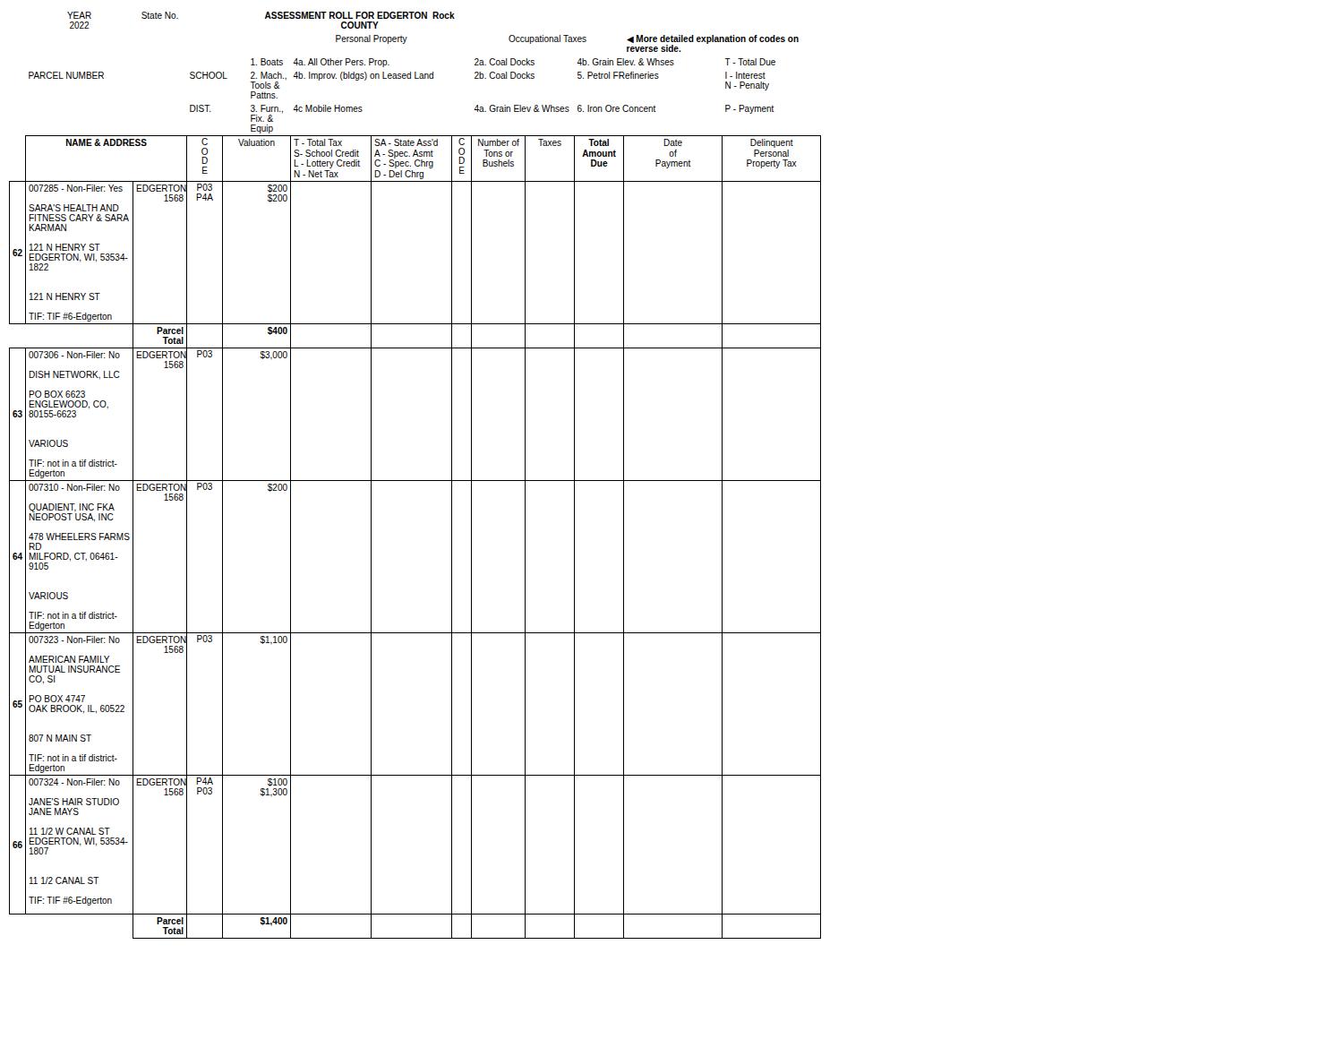| | YEAR 2022 | State No. | | ASSESSMENT ROLL FOR EDGERTON Rock COUNTY | |
| | | | Personal Property | | Occupational Taxes | ◀ More detailed explanation of codes on reverse side. |
| | | | 1. Boats | 4a. All Other Pers. Prop. | | 2a. Coal Docks | 4b. Grain Elev. & Whses | T - Total Due | |
| | PARCEL NUMBER | SCHOOL | 2. Mach., Tools & Pattns. | 4b. Improv. (bldgs) on Leased Land | | 2b. Coal Docks | 5. Petrol FRefineries | I - Interest N - Penalty | |
| | | DIST. | 3. Furn., Fix. & Equip | 4c Mobile Homes | | 4a. Grain Elev & Whses | 6. Iron Ore Concent | P - Payment | |
| | NAME & ADDRESS | C O D E | Valuation | T - Total Tax S- School Credit L - Lottery Credit N - Net Tax | SA - State Ass'd A - Spec. Asmt C - Spec. Chrg D - Del Chrg | C O D E | Number of Tons or Bushels | Taxes | Total Amount Due | Date of Payment | Delinquent Personal Property Tax |
| 62 | 007285 - Non-Filer: Yes SARA'S HEALTH AND FITNESS CARY & SARA KARMAN 121 N HENRY ST EDGERTON, WI, 53534-1822 121 N HENRY ST TIF: TIF #6-Edgerton | EDGERTON 1568 | P03 P4A | $200 $200 | | | | | | | | |
| | | Parcel Total | | $400 | | | | | | | | |
| 63 | 007306 - Non-Filer: No DISH NETWORK, LLC PO BOX 6623 ENGLEWOOD, CO, 80155-6623 VARIOUS TIF: not in a tif district-Edgerton | EDGERTON 1568 | P03 | $3,000 | | | | | | | | |
| 64 | 007310 - Non-Filer: No QUADIENT, INC FKA NEOPOST USA, INC 478 WHEELERS FARMS RD MILFORD, CT, 06461-9105 VARIOUS TIF: not in a tif district-Edgerton | EDGERTON 1568 | P03 | $200 | | | | | | | | |
| 65 | 007323 - Non-Filer: No AMERICAN FAMILY MUTUAL INSURANCE CO, SI PO BOX 4747 OAK BROOK, IL, 60522 807 N MAIN ST TIF: not in a tif district-Edgerton | EDGERTON 1568 | P03 | $1,100 | | | | | | | | |
| 66 | 007324 - Non-Filer: No JANE'S HAIR STUDIO JANE MAYS 11 1/2 W CANAL ST EDGERTON, WI, 53534-1807 11 1/2 CANAL ST TIF: TIF #6-Edgerton | EDGERTON 1568 | P4A P03 | $100 $1,300 | | | | | | | | |
| | | Parcel Total | | $1,400 | | | | | | | | |